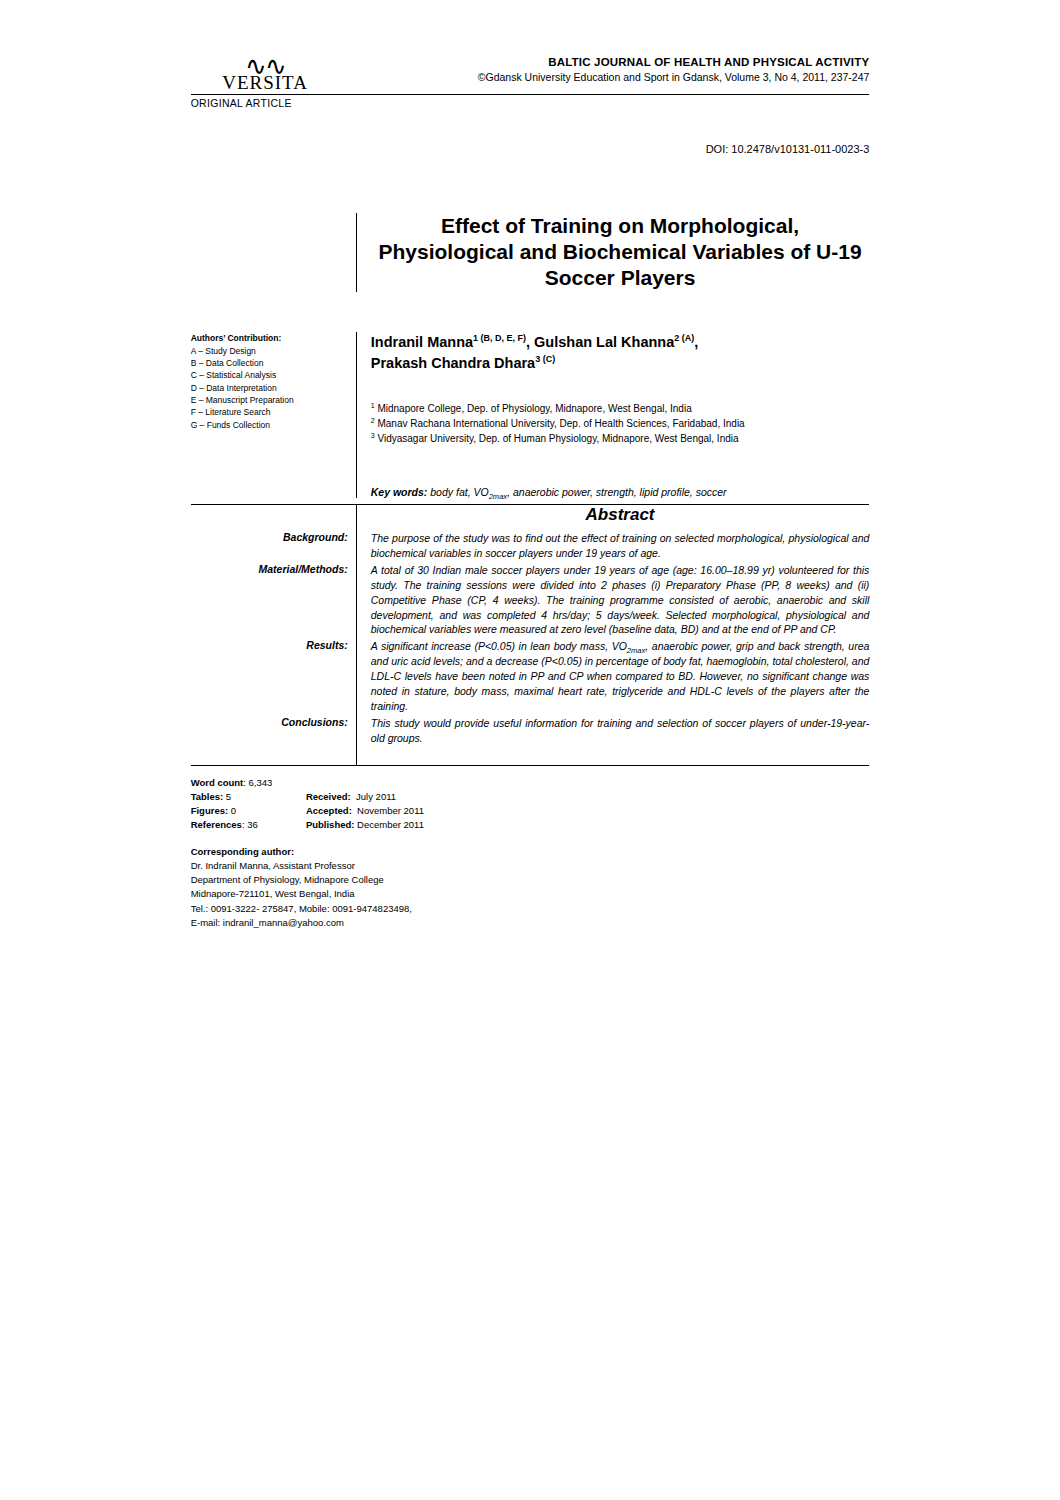∿∿ VERSITA
BALTIC JOURNAL OF HEALTH AND PHYSICAL ACTIVITY
©Gdansk University Education and Sport in Gdansk, Volume 3, No 4, 2011, 237-247
ORIGINAL ARTICLE
DOI: 10.2478/v10131-011-0023-3
Effect of Training on Morphological,
Physiological and Biochemical Variables of U-19
Soccer Players
Authors’ Contribution: A – Study Design
B – Data Collection
C – Statistical Analysis
D – Data Interpretation
E – Manuscript Preparation
F – Literature Search
G – Funds Collection
Indranil Manna1 (B, D, E, F), Gulshan Lal Khanna2 (A),
Prakash Chandra Dhara3 (C)
1 Midnapore College, Dep. of Physiology, Midnapore, West Bengal, India
2 Manav Rachana International University, Dep. of Health Sciences, Faridabad, India
3 Vidyasagar University, Dep. of Human Physiology, Midnapore, West Bengal, India
Key words: body fat, VO2max, anaerobic power, strength, lipid profile, soccer
Abstract
Background:
The purpose of the study was to find out the effect of training on selected morphological, physiological and biochemical variables in soccer players under 19 years of age.
Material/Methods:
A total of 30 Indian male soccer players under 19 years of age (age: 16.00–18.99 yr) volunteered for this study. The training sessions were divided into 2 phases (i) Preparatory Phase (PP, 8 weeks) and (ii) Competitive Phase (CP, 4 weeks). The training programme consisted of aerobic, anaerobic and skill development, and was completed 4 hrs/day; 5 days/week. Selected morphological, physiological and biochemical variables were measured at zero level (baseline data, BD) and at the end of PP and CP.
Results:
A significant increase (P<0.05) in lean body mass, VO2max, anaerobic power, grip and back strength, urea and uric acid levels; and a decrease (P<0.05) in percentage of body fat, haemoglobin, total cholesterol, and LDL-C levels have been noted in PP and CP when compared to BD. However, no significant change was noted in stature, body mass, maximal heart rate, triglyceride and HDL-C levels of the players after the training.
Conclusions:
This study would provide useful information for training and selection of soccer players of under-19-year-old groups.
Word count: 6,343
Tables: 5
Figures: 0
References: 36
Received: July 2011
Accepted: November 2011
Published: December 2011
Corresponding author:
Dr. Indranil Manna, Assistant Professor
Department of Physiology, Midnapore College
Midnapore-721101, West Bengal, India
Tel.: 0091-3222- 275847, Mobile: 0091-9474823498,
E-mail: indranil_manna@yahoo.com